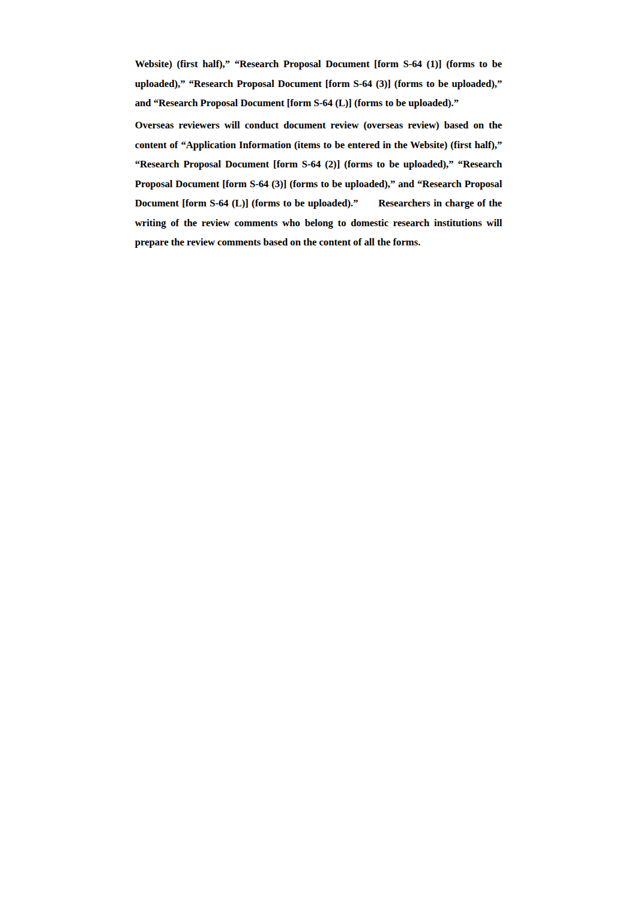Website) (first half),” “Research Proposal Document [form S-64 (1)] (forms to be uploaded),” “Research Proposal Document [form S-64 (3)] (forms to be uploaded),” and “Research Proposal Document [form S-64 (L)] (forms to be uploaded).”
Overseas reviewers will conduct document review (overseas review) based on the content of “Application Information (items to be entered in the Website) (first half),” “Research Proposal Document [form S-64 (2)] (forms to be uploaded),” “Research Proposal Document [form S-64 (3)] (forms to be uploaded),” and “Research Proposal Document [form S-64 (L)] (forms to be uploaded).” Researchers in charge of the writing of the review comments who belong to domestic research institutions will prepare the review comments based on the content of all the forms.